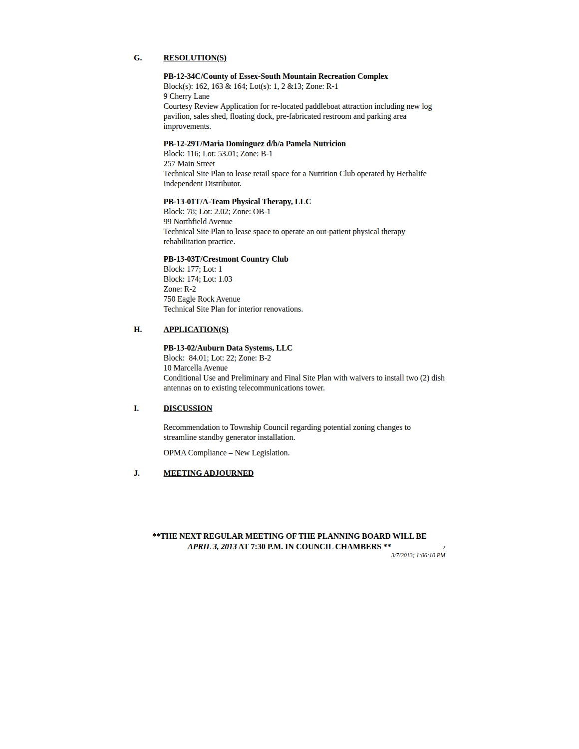G.
RESOLUTION(S)
PB-12-34C/County of Essex-South Mountain Recreation Complex
Block(s): 162, 163 & 164; Lot(s): 1, 2 &13; Zone: R-1
9 Cherry Lane
Courtesy Review Application for re-located paddleboat attraction including new log pavilion, sales shed, floating dock, pre-fabricated restroom and parking area improvements.
PB-12-29T/Maria Dominguez d/b/a Pamela Nutricion
Block: 116; Lot: 53.01; Zone: B-1
257 Main Street
Technical Site Plan to lease retail space for a Nutrition Club operated by Herbalife Independent Distributor.
PB-13-01T/A-Team Physical Therapy, LLC
Block: 78; Lot: 2.02; Zone: OB-1
99 Northfield Avenue
Technical Site Plan to lease space to operate an out-patient physical therapy rehabilitation practice.
PB-13-03T/Crestmont Country Club
Block: 177; Lot: 1
Block: 174; Lot: 1.03
Zone: R-2
750 Eagle Rock Avenue
Technical Site Plan for interior renovations.
H.
APPLICATION(S)
PB-13-02/Auburn Data Systems, LLC
Block: 84.01; Lot: 22; Zone: B-2
10 Marcella Avenue
Conditional Use and Preliminary and Final Site Plan with waivers to install two (2) dish antennas on to existing telecommunications tower.
I.
DISCUSSION
Recommendation to Township Council regarding potential zoning changes to streamline standby generator installation.
OPMA Compliance – New Legislation.
J.
MEETING ADJOURNED
**THE NEXT REGULAR MEETING OF THE PLANNING BOARD WILL BE
APRIL 3, 2013 AT 7:30 P.M. IN COUNCIL CHAMBERS **
2 3/7/2013; 1:06:10 PM